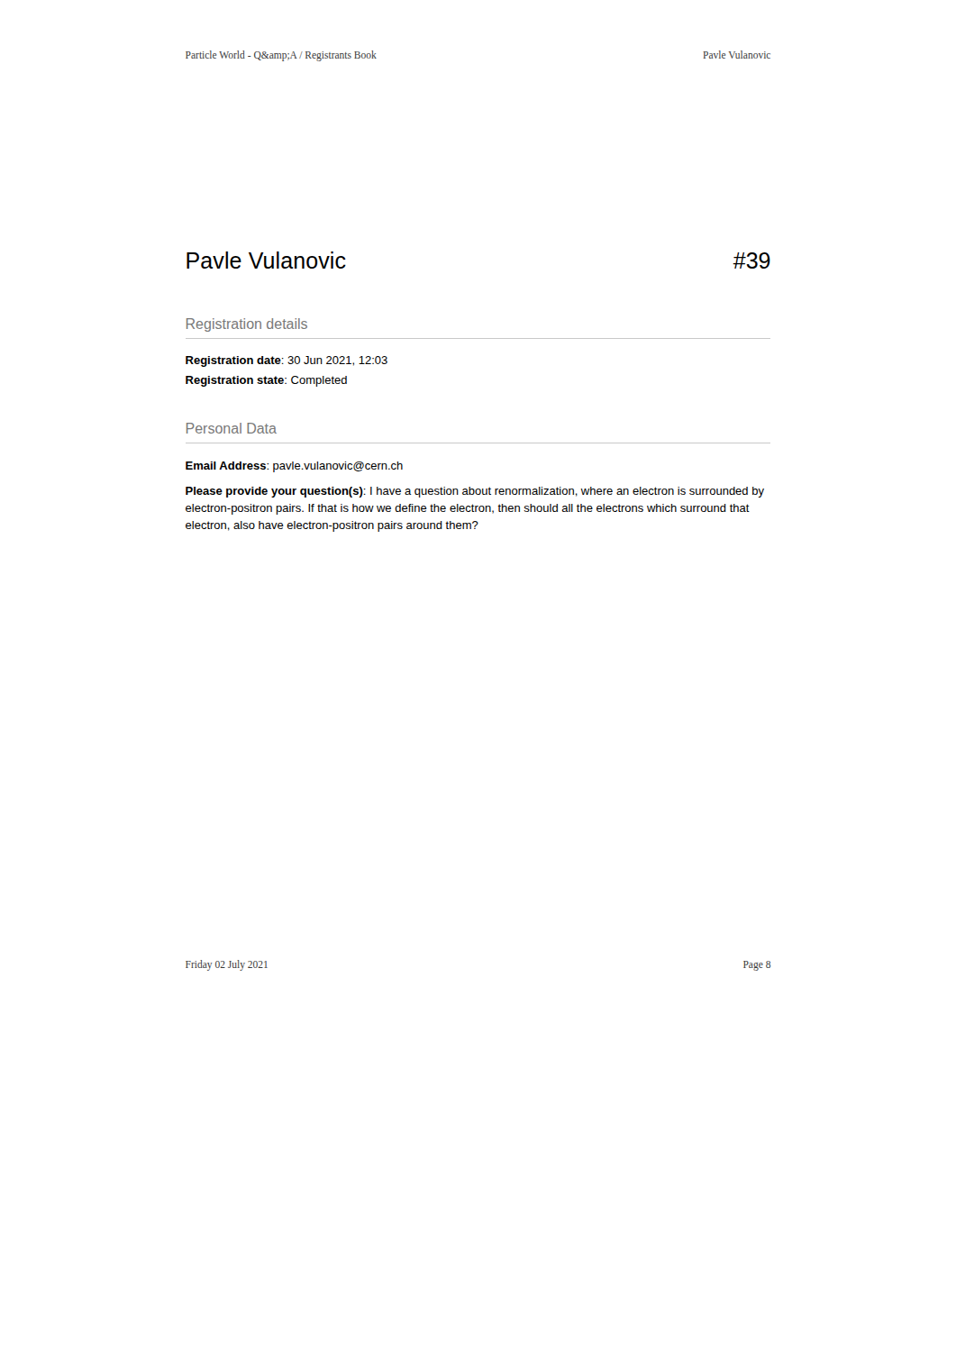Particle World - Q&amp;A / Registrants Book
Pavle Vulanovic
Pavle Vulanovic
#39
Registration details
Registration date: 30 Jun 2021, 12:03
Registration state: Completed
Personal Data
Email Address: pavle.vulanovic@cern.ch
Please provide your question(s): I have a question about renormalization, where an electron is surrounded by electron-positron pairs. If that is how we define the electron, then should all the electrons which surround that electron, also have electron-positron pairs around them?
Friday 02 July 2021
Page 8